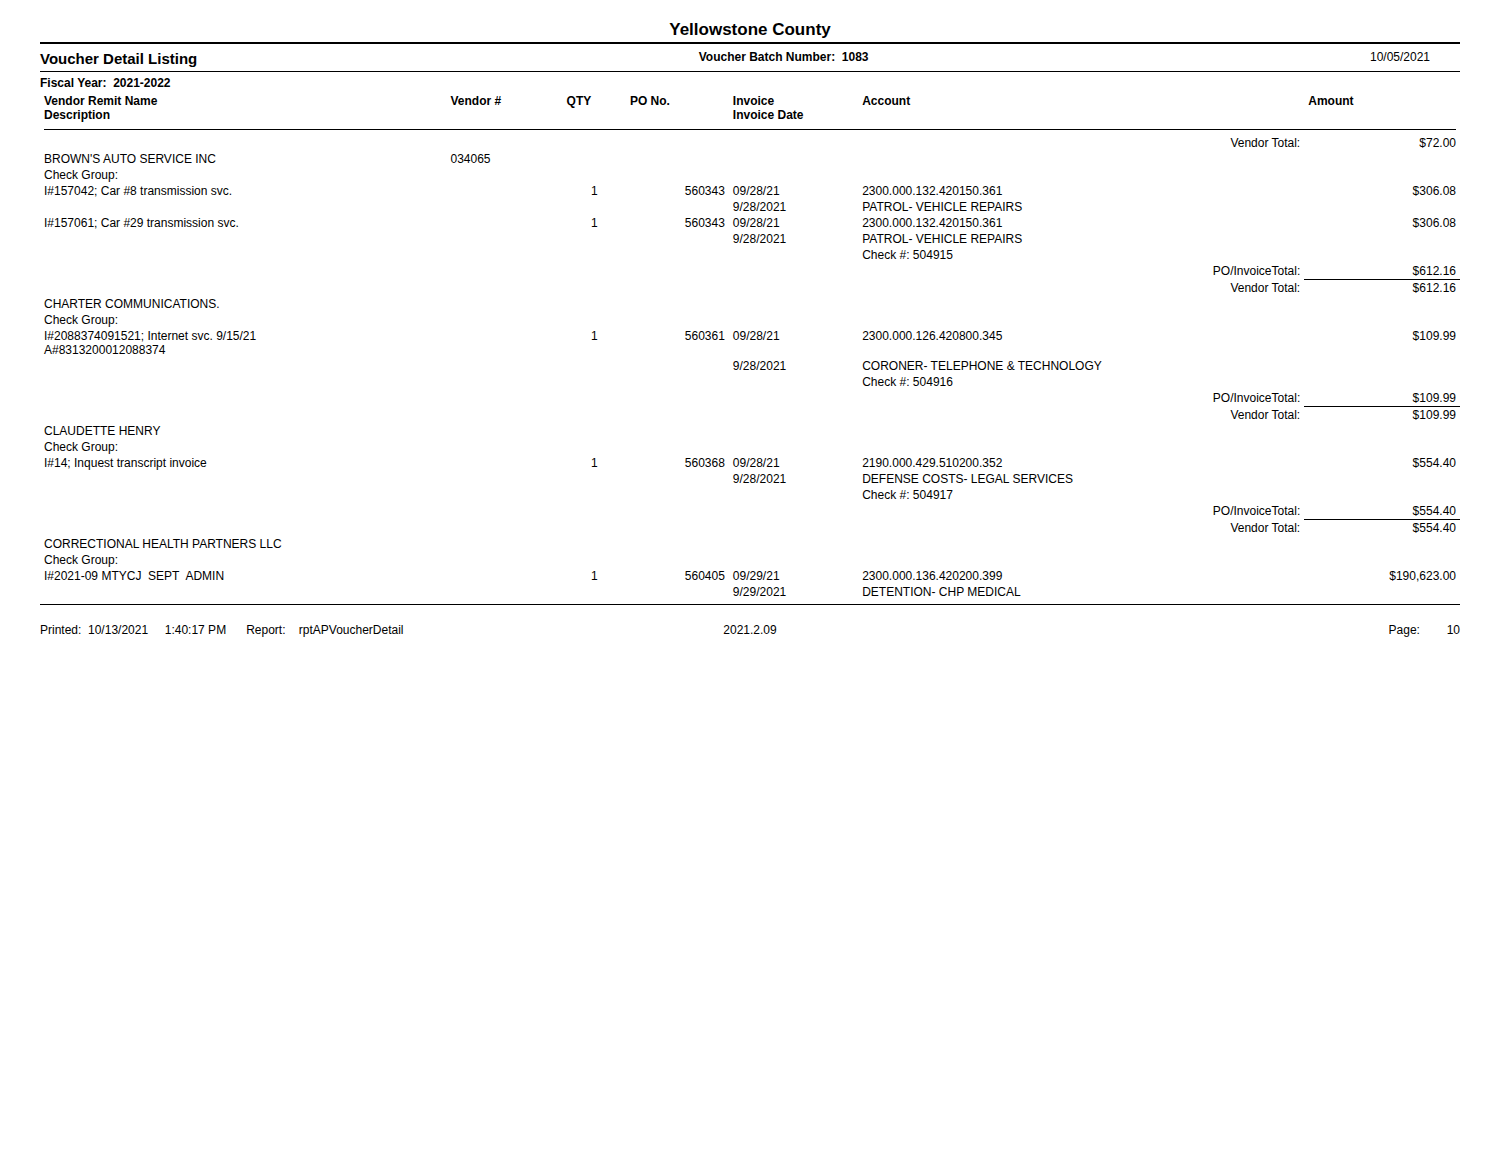Yellowstone County
Voucher Detail Listing
Voucher Batch Number: 1083
10/05/2021
Fiscal Year: 2021-2022
| Vendor Remit Name Description | Vendor # | QTY | PO No. | Invoice Invoice Date | Account | Amount |
| --- | --- | --- | --- | --- | --- | --- |
| | Vendor Total: | $72.00 |
| BROWN'S AUTO SERVICE INC | 034065 | |
| Check Group: | |
| I#157042; Car #8 transmission svc. | | 1 | 560343 | 09/28/21 | 2300.000.132.420150.361 | $306.08 |
| | | | | 9/28/2021 | PATROL- VEHICLE REPAIRS | |
| I#157061; Car #29 transmission svc. | | 1 | 560343 | 09/28/21 | 2300.000.132.420150.361 | $306.08 |
| | | | | 9/28/2021 | PATROL- VEHICLE REPAIRS | |
| | Check #: 504915 | |
| | PO/InvoiceTotal: | $612.16 |
| | Vendor Total: | $612.16 |
| CHARTER COMMUNICATIONS. | |
| Check Group: | |
| I#2088374091521; Internet svc. 9/15/21 A#8313200012088374 | | 1 | 560361 | 09/28/21 | 2300.000.126.420800.345 | $109.99 |
| | | | | 9/28/2021 | CORONER- TELEPHONE & TECHNOLOGY | |
| | Check #: 504916 | |
| | PO/InvoiceTotal: | $109.99 |
| | Vendor Total: | $109.99 |
| CLAUDETTE HENRY | |
| Check Group: | |
| I#14; Inquest transcript invoice | | 1 | 560368 | 09/28/21 | 2190.000.429.510200.352 | $554.40 |
| | | | | 9/28/2021 | DEFENSE COSTS- LEGAL SERVICES | |
| | Check #: 504917 | |
| | PO/InvoiceTotal: | $554.40 |
| | Vendor Total: | $554.40 |
| CORRECTIONAL HEALTH PARTNERS LLC | |
| Check Group: | |
| I#2021-09 MTYCJ SEPT ADMIN | | 1 | 560405 | 09/29/21 | 2300.000.136.420200.399 | $190,623.00 |
| | | | | 9/29/2021 | DETENTION- CHP MEDICAL | |
Printed: 10/13/2021 1:40:17 PM Report: rptAPVoucherDetail
2021.2.09
Page: 10